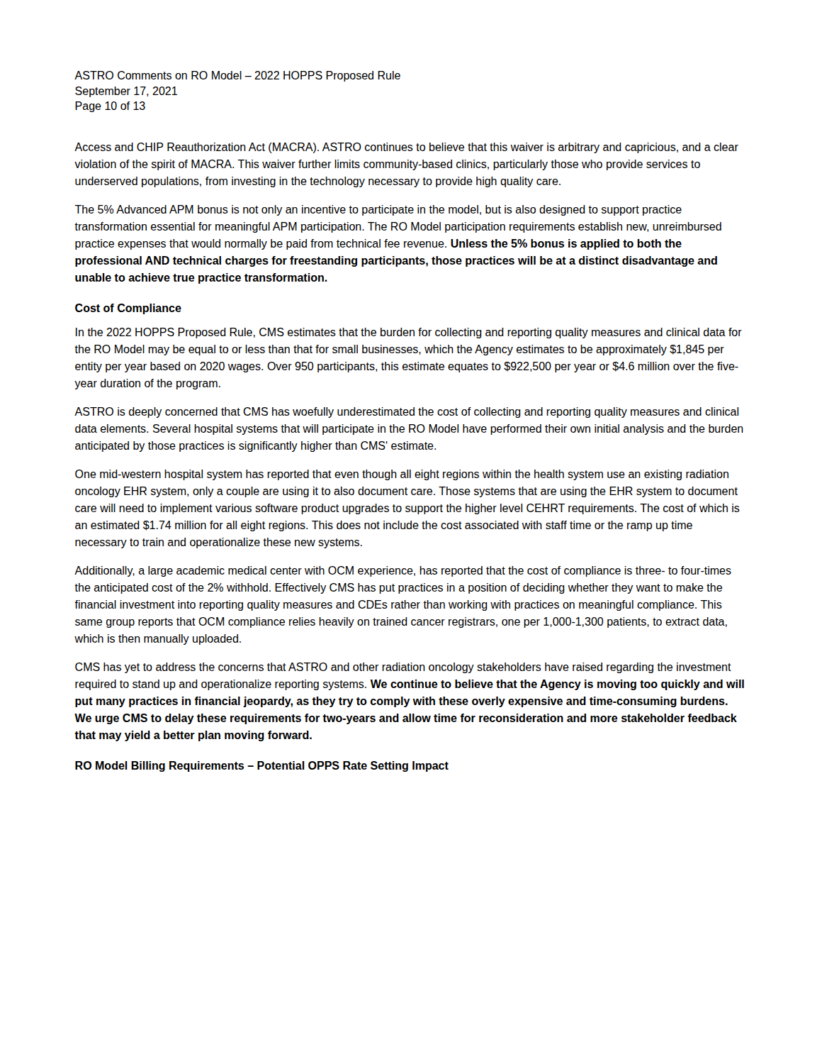ASTRO Comments on RO Model – 2022 HOPPS Proposed Rule
September 17, 2021
Page 10 of 13
Access and CHIP Reauthorization Act (MACRA). ASTRO continues to believe that this waiver is arbitrary and capricious, and a clear violation of the spirit of MACRA. This waiver further limits community-based clinics, particularly those who provide services to underserved populations, from investing in the technology necessary to provide high quality care.
The 5% Advanced APM bonus is not only an incentive to participate in the model, but is also designed to support practice transformation essential for meaningful APM participation. The RO Model participation requirements establish new, unreimbursed practice expenses that would normally be paid from technical fee revenue. Unless the 5% bonus is applied to both the professional AND technical charges for freestanding participants, those practices will be at a distinct disadvantage and unable to achieve true practice transformation.
Cost of Compliance
In the 2022 HOPPS Proposed Rule, CMS estimates that the burden for collecting and reporting quality measures and clinical data for the RO Model may be equal to or less than that for small businesses, which the Agency estimates to be approximately $1,845 per entity per year based on 2020 wages. Over 950 participants, this estimate equates to $922,500 per year or $4.6 million over the five-year duration of the program.
ASTRO is deeply concerned that CMS has woefully underestimated the cost of collecting and reporting quality measures and clinical data elements. Several hospital systems that will participate in the RO Model have performed their own initial analysis and the burden anticipated by those practices is significantly higher than CMS' estimate.
One mid-western hospital system has reported that even though all eight regions within the health system use an existing radiation oncology EHR system, only a couple are using it to also document care. Those systems that are using the EHR system to document care will need to implement various software product upgrades to support the higher level CEHRT requirements. The cost of which is an estimated $1.74 million for all eight regions. This does not include the cost associated with staff time or the ramp up time necessary to train and operationalize these new systems.
Additionally, a large academic medical center with OCM experience, has reported that the cost of compliance is three- to four-times the anticipated cost of the 2% withhold. Effectively CMS has put practices in a position of deciding whether they want to make the financial investment into reporting quality measures and CDEs rather than working with practices on meaningful compliance. This same group reports that OCM compliance relies heavily on trained cancer registrars, one per 1,000-1,300 patients, to extract data, which is then manually uploaded.
CMS has yet to address the concerns that ASTRO and other radiation oncology stakeholders have raised regarding the investment required to stand up and operationalize reporting systems. We continue to believe that the Agency is moving too quickly and will put many practices in financial jeopardy, as they try to comply with these overly expensive and time-consuming burdens. We urge CMS to delay these requirements for two-years and allow time for reconsideration and more stakeholder feedback that may yield a better plan moving forward.
RO Model Billing Requirements – Potential OPPS Rate Setting Impact